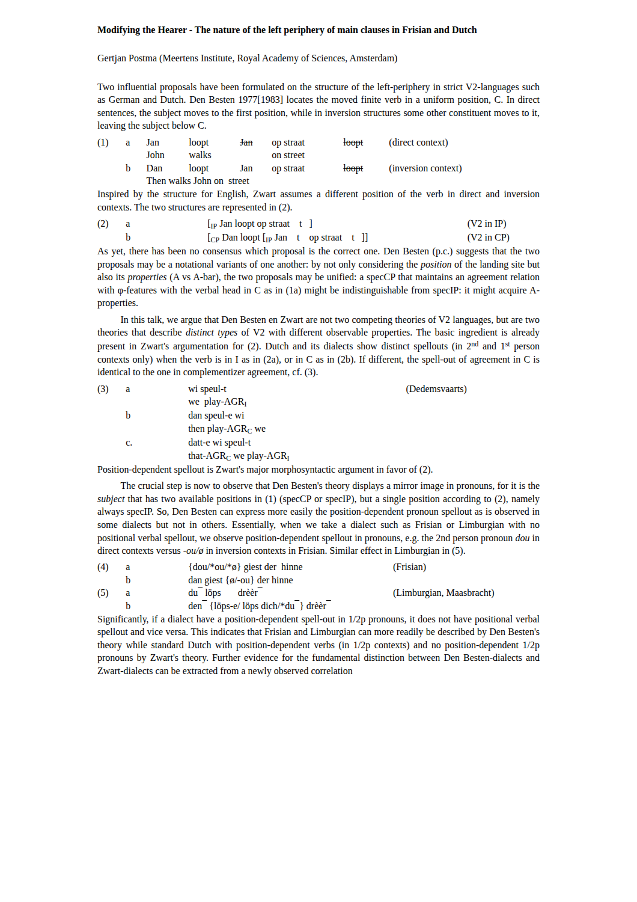Modifying the Hearer - The nature of the left periphery of main clauses in Frisian and Dutch
Gertjan Postma (Meertens Institute, Royal Academy of Sciences, Amsterdam)
Two influential proposals have been formulated on the structure of the left-periphery in strict V2-languages such as German and Dutch. Den Besten 1977[1983] locates the moved finite verb in a uniform position, C. In direct sentences, the subject moves to the first position, while in inversion structures some other constituent moves to it, leaving the subject below C.
| (1) | a | Jan | loopt | Jan | op straat | loopt | (direct context) |
| | | John | walks | | on street | | |
| | b | Dan | loopt | Jan | op straat | loopt | (inversion context) |
| | | Then walks John on street |
Inspired by the structure for English, Zwart assumes a different position of the verb in direct and inversion contexts. The two structures are represented in (2).
| (2) | a | | [ IP Jan loopt op straat t ] | (V2 in IP) |
| | b | | [ CP Dan loopt [ IP Jan t op straat t ]] | (V2 in CP) |
As yet, there has been no consensus which proposal is the correct one. Den Besten (p.c.) suggests that the two proposals may be a notational variants of one another: by not only considering the position of the landing site but also its properties (A vs A-bar), the two proposals may be unified: a specCP that maintains an agreement relation with φ-features with the verbal head in C as in (1a) might be indistinguishable from specIP: it might acquire A-properties.
In this talk, we argue that Den Besten en Zwart are not two competing theories of V2 languages, but are two theories that describe distinct types of V2 with different observable properties. The basic ingredient is already present in Zwart's argumentation for (2). Dutch and its dialects show distinct spellouts (in 2nd and 1st person contexts only) when the verb is in I as in (2a), or in C as in (2b). If different, the spell-out of agreement in C is identical to the one in complementizer agreement, cf. (3).
| (3) | a | | wi speul-t | (Dedemsvaarts) |
| | | | we play-AGR I | |
| | b | | dan speul-e wi | |
| | | | then play-AGR C we | |
| | c. | | datt-e wi speul-t | |
| | | | that-AGR C we play-AGR I | |
Position-dependent spellout is Zwart's major morphosyntactic argument in favor of (2).
The crucial step is now to observe that Den Besten's theory displays a mirror image in pronouns, for it is the subject that has two available positions in (1) (specCP or specIP), but a single position according to (2), namely always specIP. So, Den Besten can express more easily the position-dependent pronoun spellout as is observed in some dialects but not in others. Essentially, when we take a dialect such as Frisian or Limburgian with no positional verbal spellout, we observe position-dependent spellout in pronouns, e.g. the 2nd person pronoun dou in direct contexts versus -ou/ø in inversion contexts in Frisian. Similar effect in Limburgian in (5).
| (4) | a | | {dou/*ou/*ø} giest der hinne | (Frisian) |
| | b | | dan giest {ø/-ou} der hinne | |
| (5) | a | | du löps drèèr | (Limburgian, Maasbracht) |
| | b | | den {löps-e/ löps dich/*du } drèèr | |
Significantly, if a dialect have a position-dependent spell-out in 1/2p pronouns, it does not have positional verbal spellout and vice versa. This indicates that Frisian and Limburgian can more readily be described by Den Besten's theory while standard Dutch with position-dependent verbs (in 1/2p contexts) and no position-dependent 1/2p pronouns by Zwart's theory. Further evidence for the fundamental distinction between Den Besten-dialects and Zwart-dialects can be extracted from a newly observed correlation